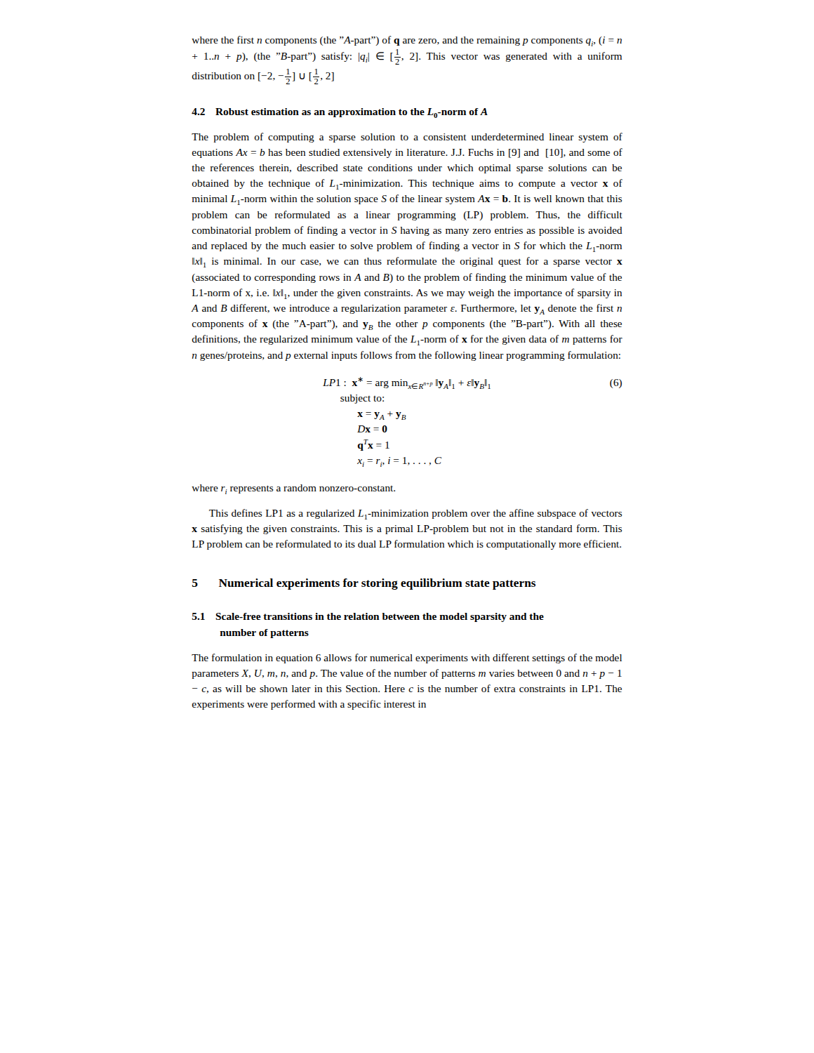where the first n components (the ”A-part”) of q are zero, and the remaining p components qi, (i = n + 1..n + p), (the ”B-part”) satisfy: |qi| ∈ [12, 2]. This vector was generated with a uniform distribution on [−2, −12] ∪ [12, 2]
4.2 Robust estimation as an approximation to the L0-norm of A
The problem of computing a sparse solution to a consistent underdetermined linear system of equations Ax = b has been studied extensively in literature. J.J. Fuchs in [9] and [10], and some of the references therein, described state conditions under which optimal sparse solutions can be obtained by the technique of L1-minimization. This technique aims to compute a vector x of minimal L1-norm within the solution space S of the linear system Ax = b. It is well known that this problem can be reformulated as a linear programming (LP) problem. Thus, the difficult combinatorial problem of finding a vector in S having as many zero entries as possible is avoided and replaced by the much easier to solve problem of finding a vector in S for which the L1-norm ‖x‖1 is minimal. In our case, we can thus reformulate the original quest for a sparse vector x (associated to corresponding rows in A and B) to the problem of finding the minimum value of the L1-norm of x, i.e. ‖x‖1, under the given constraints. As we may weigh the importance of sparsity in A and B different, we introduce a regularization parameter ε. Furthermore, let yA denote the first n components of x (the ”A-part”), and yB the other p components (the ”B-part”). With all these definitions, the regularized minimum value of the L1-norm of x for the given data of m patterns for n genes/proteins, and p external inputs follows from the following linear programming formulation:
| LP 1 : x ∗ = arg min x ∈ R n+p ‖ y A ‖ 1 + ε ‖ y B ‖ 1 |
| subject to: x = y A + y B D x = 0 q T x = 1 x i = r i , i = 1, . . . , C |
(6)
where ri represents a random nonzero-constant.
This defines LP1 as a regularized L1-minimization problem over the affine subspace of vectors x satisfying the given constraints. This is a primal LP-problem but not in the standard form. This LP problem can be reformulated to its dual LP formulation which is computationally more efficient.
5 Numerical experiments for storing equilibrium state patterns
5.1 Scale-free transitions in the relation between the model sparsity and thenumber of patterns
The formulation in equation 6 allows for numerical experiments with different settings of the model parameters X, U, m, n, and p. The value of the number of patterns m varies between 0 and n + p − 1 − c, as will be shown later in this Section. Here c is the number of extra constraints in LP1. The experiments were performed with a specific interest in